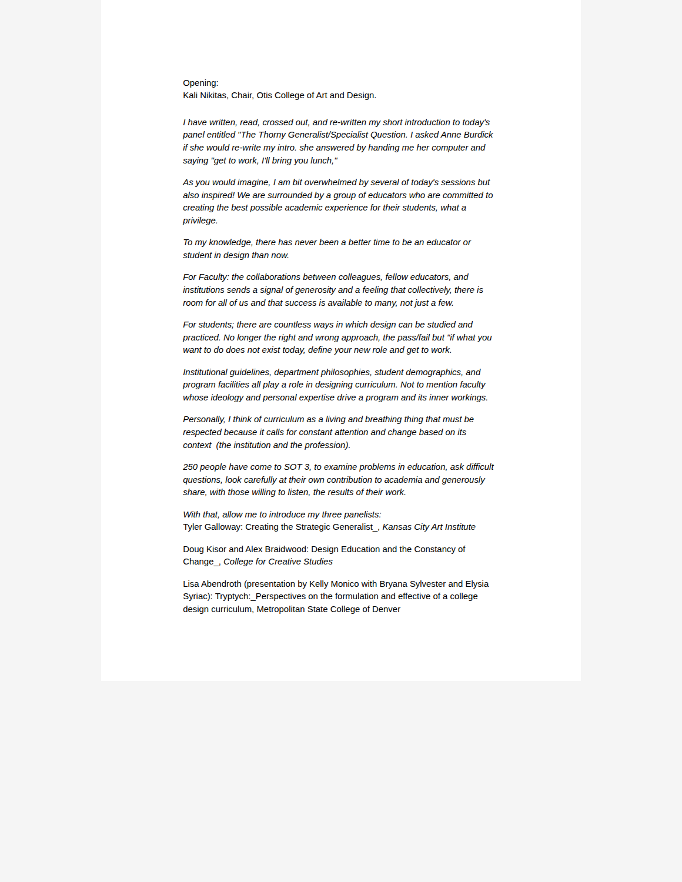Opening: Kali Nikitas, Chair, Otis College of Art and Design.
I have written, read, crossed out, and re-written my short introduction to today's panel entitled "The Thorny Generalist/Specialist Question. I asked Anne Burdick if she would re-write my intro. she answered by handing me her computer and saying "get to work, I'll bring you lunch,"
As you would imagine, I am bit overwhelmed by several of today's sessions but also inspired! We are surrounded by a group of educators who are committed to creating the best possible academic experience for their students, what a privilege.
To my knowledge, there has never been a better time to be an educator or student in design than now.
For Faculty: the collaborations between colleagues, fellow educators, and institutions sends a signal of generosity and a feeling that collectively, there is room for all of us and that success is available to many, not just a few.
For students; there are countless ways in which design can be studied and practiced. No longer the right and wrong approach, the pass/fail but "if what you want to do does not exist today, define your new role and get to work.
Institutional guidelines, department philosophies, student demographics, and program facilities all play a role in designing curriculum. Not to mention faculty whose ideology and personal expertise drive a program and its inner workings.
Personally, I think of curriculum as a living and breathing thing that must be respected because it calls for constant attention and change based on its context (the institution and the profession).
250 people have come to SOT 3, to examine problems in education, ask difficult questions, look carefully at their own contribution to academia and generously share, with those willing to listen, the results of their work.
With that, allow me to introduce my three panelists:
Tyler Galloway: Creating the Strategic Generalist_, Kansas City Art Institute
Doug Kisor and Alex Braidwood: Design Education and the Constancy of Change_, College for Creative Studies
Lisa Abendroth (presentation by Kelly Monico with Bryana Sylvester and Elysia Syriac): Tryptych:_Perspectives on the formulation and effective of a college design curriculum, Metropolitan State College of Denver